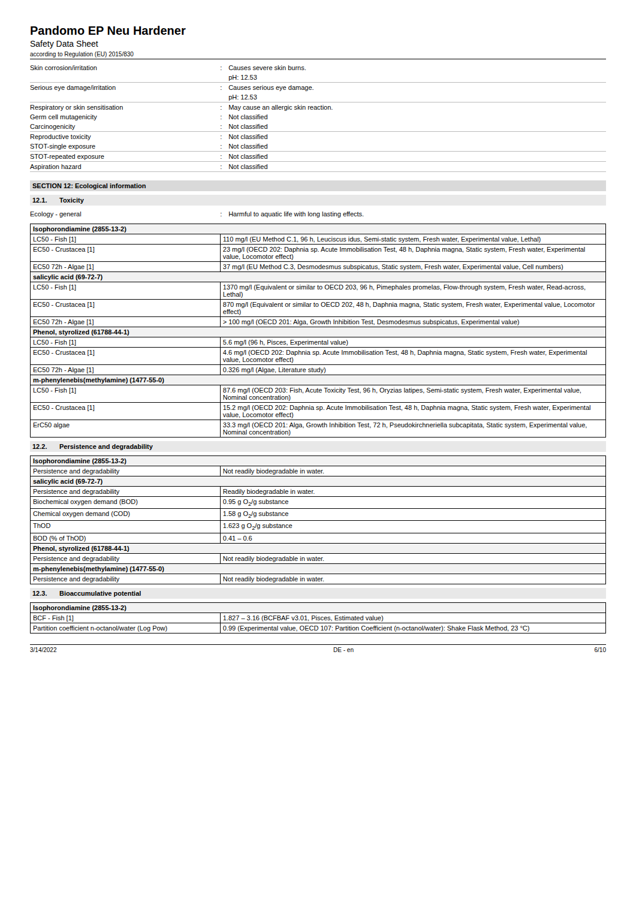Pandomo EP Neu Hardener
Safety Data Sheet
according to Regulation (EU) 2015/830
| Skin corrosion/irritation | : | Causes severe skin burns. |
| | | pH: 12.53 |
| Serious eye damage/irritation | : | Causes serious eye damage. |
| | | pH: 12.53 |
| Respiratory or skin sensitisation | : | May cause an allergic skin reaction. |
| Germ cell mutagenicity | : | Not classified |
| Carcinogenicity | : | Not classified |
| Reproductive toxicity | : | Not classified |
| STOT-single exposure | : | Not classified |
| STOT-repeated exposure | : | Not classified |
| Aspiration hazard | : | Not classified |
SECTION 12: Ecological information
12.1. Toxicity
| Ecology - general | : | Harmful to aquatic life with long lasting effects. |
| Isophorondiamine (2855-13-2) |
| LC50 - Fish [1] | 110 mg/l (EU Method C.1, 96 h, Leuciscus idus, Semi-static system, Fresh water, Experimental value, Lethal) |
| EC50 - Crustacea [1] | 23 mg/l (OECD 202: Daphnia sp. Acute Immobilisation Test, 48 h, Daphnia magna, Static system, Fresh water, Experimental value, Locomotor effect) |
| EC50 72h - Algae [1] | 37 mg/l (EU Method C.3, Desmodesmus subspicatus, Static system, Fresh water, Experimental value, Cell numbers) |
| salicylic acid (69-72-7) |
| LC50 - Fish [1] | 1370 mg/l (Equivalent or similar to OECD 203, 96 h, Pimephales promelas, Flow-through system, Fresh water, Read-across, Lethal) |
| EC50 - Crustacea [1] | 870 mg/l (Equivalent or similar to OECD 202, 48 h, Daphnia magna, Static system, Fresh water, Experimental value, Locomotor effect) |
| EC50 72h - Algae [1] | > 100 mg/l (OECD 201: Alga, Growth Inhibition Test, Desmodesmus subspicatus, Experimental value) |
| Phenol, styrolized (61788-44-1) |
| LC50 - Fish [1] | 5.6 mg/l (96 h, Pisces, Experimental value) |
| EC50 - Crustacea [1] | 4.6 mg/l (OECD 202: Daphnia sp. Acute Immobilisation Test, 48 h, Daphnia magna, Static system, Fresh water, Experimental value, Locomotor effect) |
| EC50 72h - Algae [1] | 0.326 mg/l (Algae, Literature study) |
| m-phenylenebis(methylamine) (1477-55-0) |
| LC50 - Fish [1] | 87.6 mg/l (OECD 203: Fish, Acute Toxicity Test, 96 h, Oryzias latipes, Semi-static system, Fresh water, Experimental value, Nominal concentration) |
| EC50 - Crustacea [1] | 15.2 mg/l (OECD 202: Daphnia sp. Acute Immobilisation Test, 48 h, Daphnia magna, Static system, Fresh water, Experimental value, Locomotor effect) |
| ErC50 algae | 33.3 mg/l (OECD 201: Alga, Growth Inhibition Test, 72 h, Pseudokirchneriella subcapitata, Static system, Experimental value, Nominal concentration) |
12.2. Persistence and degradability
| Isophorondiamine (2855-13-2) |
| Persistence and degradability | Not readily biodegradable in water. |
| salicylic acid (69-72-7) |
| Persistence and degradability | Readily biodegradable in water. |
| Biochemical oxygen demand (BOD) | 0.95 g O 2 /g substance |
| Chemical oxygen demand (COD) | 1.58 g O 2 /g substance |
| ThOD | 1.623 g O 2 /g substance |
| BOD (% of ThOD) | 0.41 – 0.6 |
| Phenol, styrolized (61788-44-1) |
| Persistence and degradability | Not readily biodegradable in water. |
| m-phenylenebis(methylamine) (1477-55-0) |
| Persistence and degradability | Not readily biodegradable in water. |
12.3. Bioaccumulative potential
| Isophorondiamine (2855-13-2) |
| BCF - Fish [1] | 1.827 – 3.16 (BCFBAF v3.01, Pisces, Estimated value) |
| Partition coefficient n-octanol/water (Log Pow) | 0.99 (Experimental value, OECD 107: Partition Coefficient (n-octanol/water): Shake Flask Method, 23 °C) |
3/14/2022 DE - en 6/10